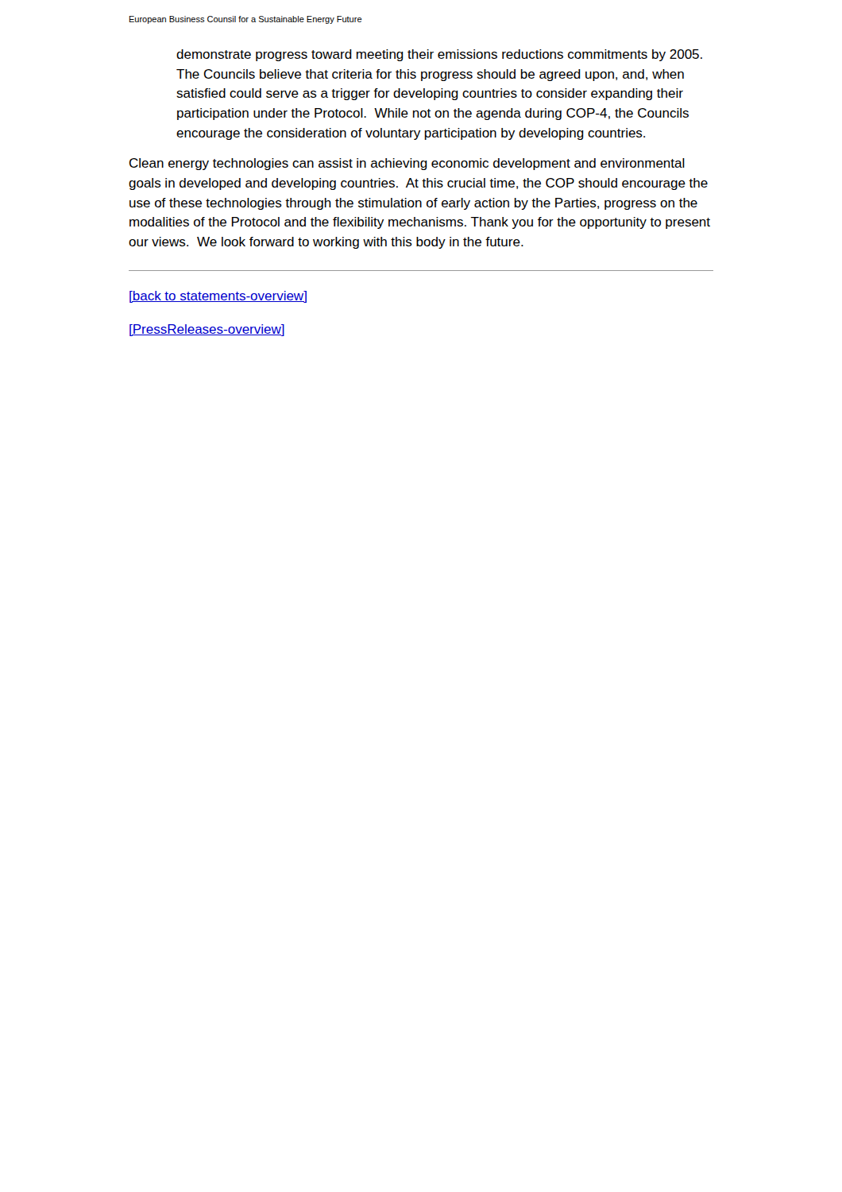European Business Counsil for a Sustainable Energy Future
demonstrate progress toward meeting their emissions reductions commitments by 2005. The Councils believe that criteria for this progress should be agreed upon, and, when satisfied could serve as a trigger for developing countries to consider expanding their participation under the Protocol. While not on the agenda during COP-4, the Councils encourage the consideration of voluntary participation by developing countries.
Clean energy technologies can assist in achieving economic development and environmental goals in developed and developing countries. At this crucial time, the COP should encourage the use of these technologies through the stimulation of early action by the Parties, progress on the modalities of the Protocol and the flexibility mechanisms. Thank you for the opportunity to present our views. We look forward to working with this body in the future.
[back to statements-overview]
[PressReleases-overview]